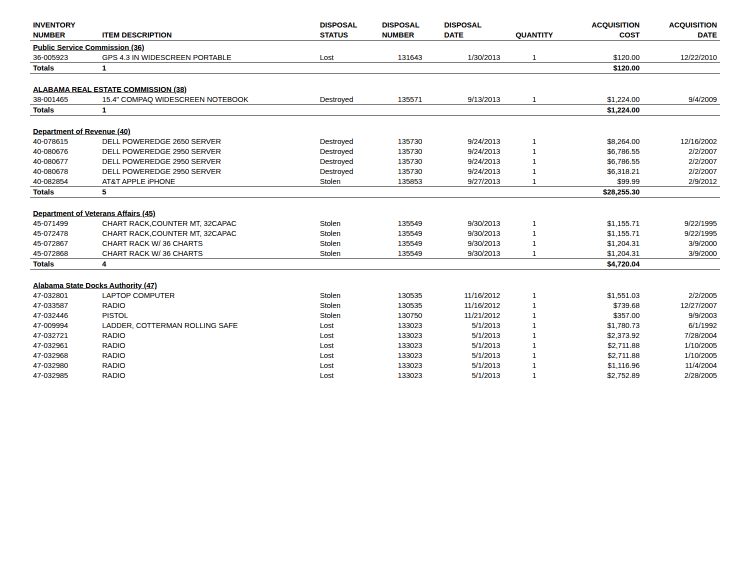| INVENTORY | | DISPOSAL | DISPOSAL | DISPOSAL | | ACQUISITION | ACQUISITION |
| --- | --- | --- | --- | --- | --- | --- | --- |
| NUMBER | ITEM DESCRIPTION | STATUS | NUMBER | DATE | QUANTITY | COST | DATE |
| Public Service Commission (36) |
| 36-005923 | GPS 4.3 IN WIDESCREEN PORTABLE | Lost | 131643 | 1/30/2013 | 1 | $120.00 | 12/22/2010 |
| Totals | 1 | | | | | $120.00 | |
| ALABAMA REAL ESTATE COMMISSION (38) |
| 38-001465 | 15.4" COMPAQ WIDESCREEN NOTEBOOK | Destroyed | 135571 | 9/13/2013 | 1 | $1,224.00 | 9/4/2009 |
| Totals | 1 | | | | | $1,224.00 | |
| Department of Revenue (40) |
| 40-078615 | DELL POWEREDGE 2650 SERVER | Destroyed | 135730 | 9/24/2013 | 1 | $8,264.00 | 12/16/2002 |
| 40-080676 | DELL POWEREDGE 2950 SERVER | Destroyed | 135730 | 9/24/2013 | 1 | $6,786.55 | 2/2/2007 |
| 40-080677 | DELL POWEREDGE 2950 SERVER | Destroyed | 135730 | 9/24/2013 | 1 | $6,786.55 | 2/2/2007 |
| 40-080678 | DELL POWEREDGE 2950 SERVER | Destroyed | 135730 | 9/24/2013 | 1 | $6,318.21 | 2/2/2007 |
| 40-082854 | AT&T APPLE iPHONE | Stolen | 135853 | 9/27/2013 | 1 | $99.99 | 2/9/2012 |
| Totals | 5 | | | | | $28,255.30 | |
| Department of Veterans Affairs (45) |
| 45-071499 | CHART RACK,COUNTER MT, 32CAPAC | Stolen | 135549 | 9/30/2013 | 1 | $1,155.71 | 9/22/1995 |
| 45-072478 | CHART RACK,COUNTER MT, 32CAPAC | Stolen | 135549 | 9/30/2013 | 1 | $1,155.71 | 9/22/1995 |
| 45-072867 | CHART RACK W/ 36 CHARTS | Stolen | 135549 | 9/30/2013 | 1 | $1,204.31 | 3/9/2000 |
| 45-072868 | CHART RACK W/ 36 CHARTS | Stolen | 135549 | 9/30/2013 | 1 | $1,204.31 | 3/9/2000 |
| Totals | 4 | | | | | $4,720.04 | |
| Alabama State Docks Authority (47) |
| 47-032801 | LAPTOP COMPUTER | Stolen | 130535 | 11/16/2012 | 1 | $1,551.03 | 2/2/2005 |
| 47-033587 | RADIO | Stolen | 130535 | 11/16/2012 | 1 | $739.68 | 12/27/2007 |
| 47-032446 | PISTOL | Stolen | 130750 | 11/21/2012 | 1 | $357.00 | 9/9/2003 |
| 47-009994 | LADDER, COTTERMAN ROLLING SAFE | Lost | 133023 | 5/1/2013 | 1 | $1,780.73 | 6/1/1992 |
| 47-032721 | RADIO | Lost | 133023 | 5/1/2013 | 1 | $2,373.92 | 7/28/2004 |
| 47-032961 | RADIO | Lost | 133023 | 5/1/2013 | 1 | $2,711.88 | 1/10/2005 |
| 47-032968 | RADIO | Lost | 133023 | 5/1/2013 | 1 | $2,711.88 | 1/10/2005 |
| 47-032980 | RADIO | Lost | 133023 | 5/1/2013 | 1 | $1,116.96 | 11/4/2004 |
| 47-032985 | RADIO | Lost | 133023 | 5/1/2013 | 1 | $2,752.89 | 2/28/2005 |